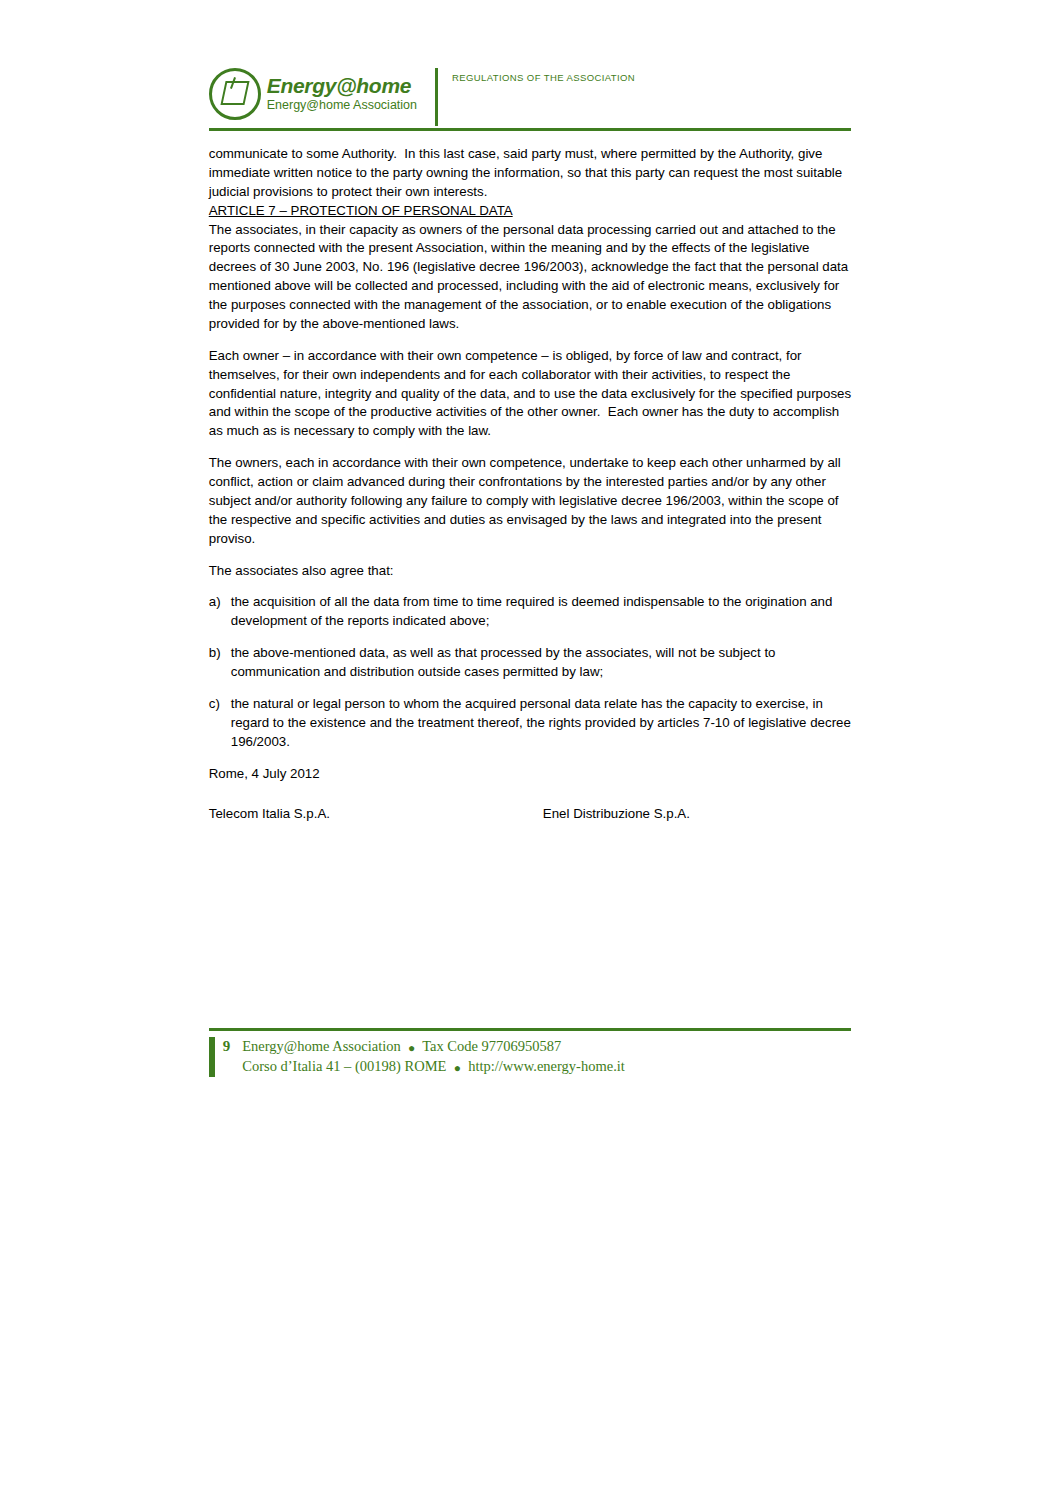Energy@home
Energy@home Association
REGULATIONS OF THE ASSOCIATION
communicate to some Authority. In this last case, said party must, where permitted by the Authority, give immediate written notice to the party owning the information, so that this party can request the most suitable judicial provisions to protect their own interests.
ARTICLE 7 – PROTECTION OF PERSONAL DATA
The associates, in their capacity as owners of the personal data processing carried out and attached to the reports connected with the present Association, within the meaning and by the effects of the legislative decrees of 30 June 2003, No. 196 (legislative decree 196/2003), acknowledge the fact that the personal data mentioned above will be collected and processed, including with the aid of electronic means, exclusively for the purposes connected with the management of the association, or to enable execution of the obligations provided for by the above-mentioned laws.
Each owner – in accordance with their own competence – is obliged, by force of law and contract, for themselves, for their own independents and for each collaborator with their activities, to respect the confidential nature, integrity and quality of the data, and to use the data exclusively for the specified purposes and within the scope of the productive activities of the other owner. Each owner has the duty to accomplish as much as is necessary to comply with the law.
The owners, each in accordance with their own competence, undertake to keep each other unharmed by all conflict, action or claim advanced during their confrontations by the interested parties and/or by any other subject and/or authority following any failure to comply with legislative decree 196/2003, within the scope of the respective and specific activities and duties as envisaged by the laws and integrated into the present proviso.
The associates also agree that:
a) the acquisition of all the data from time to time required is deemed indispensable to the origination and development of the reports indicated above;
b) the above-mentioned data, as well as that processed by the associates, will not be subject to communication and distribution outside cases permitted by law;
c) the natural or legal person to whom the acquired personal data relate has the capacity to exercise, in regard to the existence and the treatment thereof, the rights provided by articles 7-10 of legislative decree 196/2003.
Rome, 4 July 2012
Telecom Italia S.p.A.
Enel Distribuzione S.p.A.
9
Energy@home Association ● Tax Code 97706950587
Corso d’Italia 41 – (00198) ROME ● http://www.energy-home.it